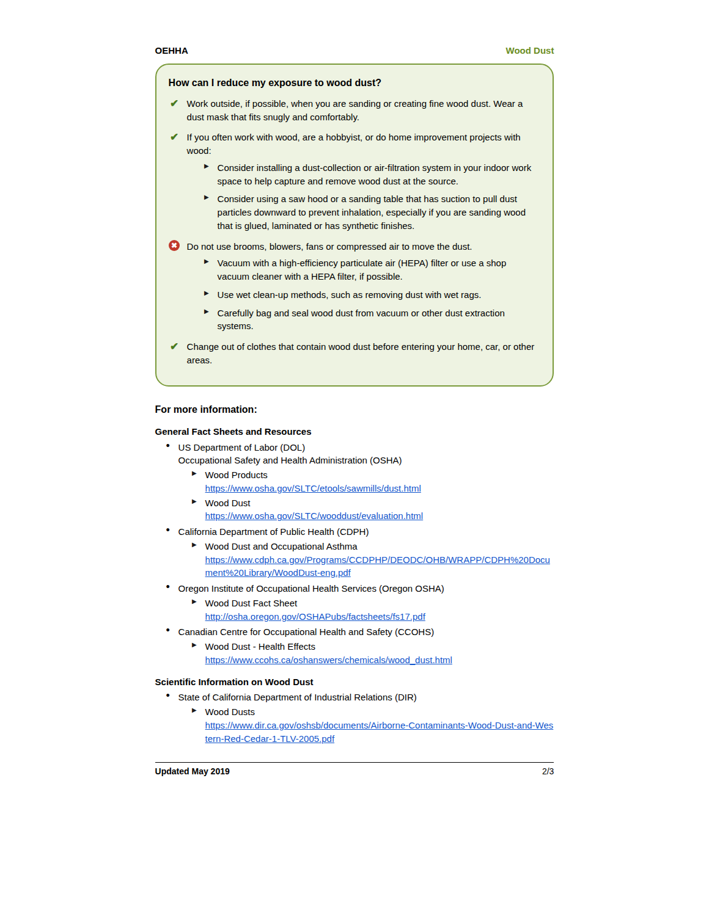OEHHA Wood Dust
How can I reduce my exposure to wood dust?
Work outside, if possible, when you are sanding or creating fine wood dust. Wear a dust mask that fits snugly and comfortably.
If you often work with wood, are a hobbyist, or do home improvement projects with wood:
Consider installing a dust-collection or air-filtration system in your indoor work space to help capture and remove wood dust at the source.
Consider using a saw hood or a sanding table that has suction to pull dust particles downward to prevent inhalation, especially if you are sanding wood that is glued, laminated or has synthetic finishes.
Do not use brooms, blowers, fans or compressed air to move the dust.
Vacuum with a high-efficiency particulate air (HEPA) filter or use a shop vacuum cleaner with a HEPA filter, if possible.
Use wet clean-up methods, such as removing dust with wet rags.
Carefully bag and seal wood dust from vacuum or other dust extraction systems.
Change out of clothes that contain wood dust before entering your home, car, or other areas.
For more information:
General Fact Sheets and Resources
US Department of Labor (DOL) Occupational Safety and Health Administration (OSHA)
Wood Products
https://www.osha.gov/SLTC/etools/sawmills/dust.html
Wood Dust
https://www.osha.gov/SLTC/wooddust/evaluation.html
California Department of Public Health (CDPH)
Wood Dust and Occupational Asthma
https://www.cdph.ca.gov/Programs/CCDPHP/DEODC/OHB/WRAPP/CDPH%20Document%20Library/WoodDust-eng.pdf
Oregon Institute of Occupational Health Services (Oregon OSHA)
Wood Dust Fact Sheet
http://osha.oregon.gov/OSHAPubs/factsheets/fs17.pdf
Canadian Centre for Occupational Health and Safety (CCOHS)
Wood Dust - Health Effects
https://www.ccohs.ca/oshanswers/chemicals/wood_dust.html
Scientific Information on Wood Dust
State of California Department of Industrial Relations (DIR)
Wood Dusts
https://www.dir.ca.gov/oshsb/documents/Airborne-Contaminants-Wood-Dust-and-Western-Red-Cedar-1-TLV-2005.pdf
Updated May 2019 2/3